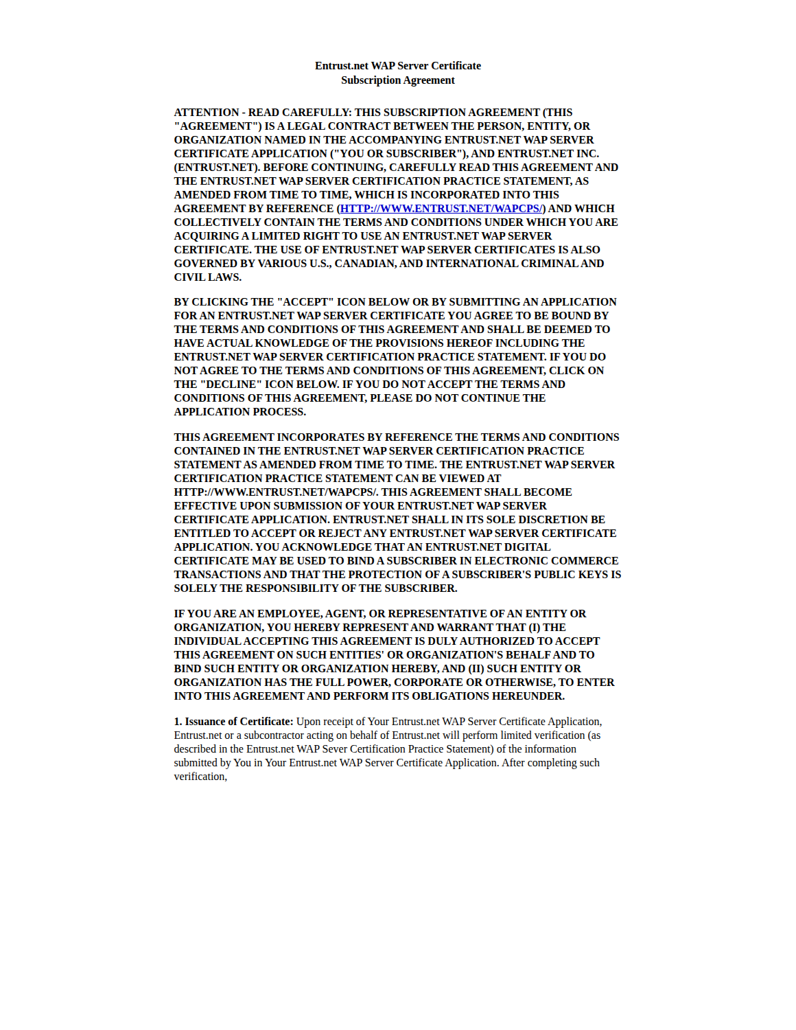Entrust.net WAP Server Certificate
Subscription Agreement
ATTENTION - READ CAREFULLY: THIS SUBSCRIPTION AGREEMENT (THIS "AGREEMENT") IS A LEGAL CONTRACT BETWEEN THE PERSON, ENTITY, OR ORGANIZATION NAMED IN THE ACCOMPANYING ENTRUST.NET WAP SERVER CERTIFICATE APPLICATION ("YOU OR SUBSCRIBER"), AND ENTRUST.NET INC. (ENTRUST.NET). BEFORE CONTINUING, CAREFULLY READ THIS AGREEMENT AND THE ENTRUST.NET WAP SERVER CERTIFICATION PRACTICE STATEMENT, AS AMENDED FROM TIME TO TIME, WHICH IS INCORPORATED INTO THIS AGREEMENT BY REFERENCE (http://www.entrust.net/wapcps/) AND WHICH COLLECTIVELY CONTAIN THE TERMS AND CONDITIONS UNDER WHICH YOU ARE ACQUIRING A LIMITED RIGHT TO USE AN ENTRUST.NET WAP SERVER CERTIFICATE. THE USE OF ENTRUST.NET WAP SERVER CERTIFICATES IS ALSO GOVERNED BY VARIOUS U.S., CANADIAN, AND INTERNATIONAL CRIMINAL AND CIVIL LAWS.
BY CLICKING THE "ACCEPT" ICON BELOW OR BY SUBMITTING AN APPLICATION FOR AN ENTRUST.NET WAP SERVER CERTIFICATE YOU AGREE TO BE BOUND BY THE TERMS AND CONDITIONS OF THIS AGREEMENT AND SHALL BE DEEMED TO HAVE ACTUAL KNOWLEDGE OF THE PROVISIONS HEREOF INCLUDING THE ENTRUST.NET WAP SERVER CERTIFICATION PRACTICE STATEMENT. IF YOU DO NOT AGREE TO THE TERMS AND CONDITIONS OF THIS AGREEMENT, CLICK ON THE "DECLINE" ICON BELOW. IF YOU DO NOT ACCEPT THE TERMS AND CONDITIONS OF THIS AGREEMENT, PLEASE DO NOT CONTINUE THE APPLICATION PROCESS.
THIS AGREEMENT INCORPORATES BY REFERENCE THE TERMS AND CONDITIONS CONTAINED IN THE ENTRUST.NET WAP SERVER CERTIFICATION PRACTICE STATEMENT AS AMENDED FROM TIME TO TIME. THE ENTRUST.NET WAP SERVER CERTIFICATION PRACTICE STATEMENT CAN BE VIEWED AT http://www.entrust.net/wapcps/. THIS AGREEMENT SHALL BECOME EFFECTIVE UPON SUBMISSION OF YOUR ENTRUST.NET WAP SERVER CERTIFICATE APPLICATION. ENTRUST.NET SHALL IN ITS SOLE DISCRETION BE ENTITLED TO ACCEPT OR REJECT ANY ENTRUST.NET WAP SERVER CERTIFICATE APPLICATION. YOU ACKNOWLEDGE THAT AN ENTRUST.NET DIGITAL CERTIFICATE MAY BE USED TO BIND A SUBSCRIBER IN ELECTRONIC COMMERCE TRANSACTIONS AND THAT THE PROTECTION OF A SUBSCRIBER'S PUBLIC KEYS IS SOLELY THE RESPONSIBILITY OF THE SUBSCRIBER.
IF YOU ARE AN EMPLOYEE, AGENT, OR REPRESENTATIVE OF AN ENTITY OR ORGANIZATION, YOU HEREBY REPRESENT AND WARRANT THAT (I) THE INDIVIDUAL ACCEPTING THIS AGREEMENT IS DULY AUTHORIZED TO ACCEPT THIS AGREEMENT ON SUCH ENTITIES' OR ORGANIZATION'S BEHALF AND TO BIND SUCH ENTITY OR ORGANIZATION HEREBY, AND (II) SUCH ENTITY OR ORGANIZATION HAS THE FULL POWER, CORPORATE OR OTHERWISE, TO ENTER INTO THIS AGREEMENT AND PERFORM ITS OBLIGATIONS HEREUNDER.
1. Issuance of Certificate: Upon receipt of Your Entrust.net WAP Server Certificate Application, Entrust.net or a subcontractor acting on behalf of Entrust.net will perform limited verification (as described in the Entrust.net WAP Sever Certification Practice Statement) of the information submitted by You in Your Entrust.net WAP Server Certificate Application. After completing such verification,